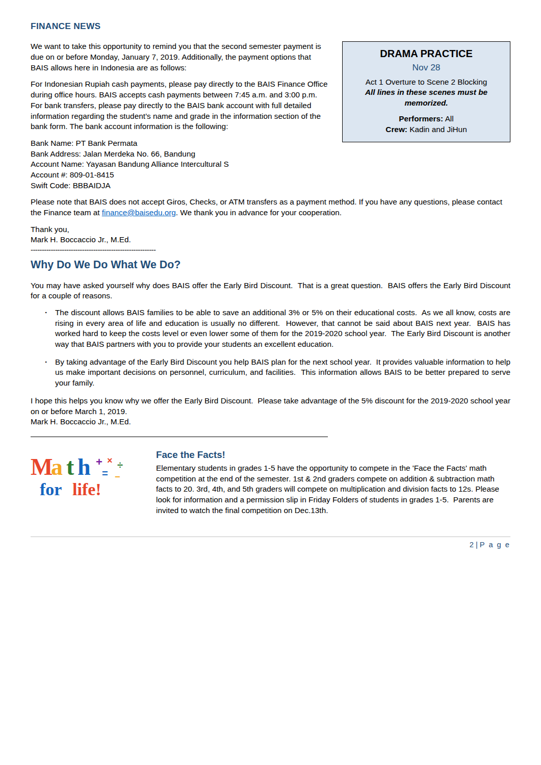FINANCE NEWS
DRAMA PRACTICE
Nov 28
Act 1 Overture to Scene 2 Blocking
All lines in these scenes must be memorized.
Performers: All
Crew: Kadin and JiHun
We want to take this opportunity to remind you that the second semester payment is due on or before Monday, January 7, 2019. Additionally, the payment options that BAIS allows here in Indonesia are as follows:
For Indonesian Rupiah cash payments, please pay directly to the BAIS Finance Office during office hours. BAIS accepts cash payments between 7:45 a.m. and 3:00 p.m. For bank transfers, please pay directly to the BAIS bank account with full detailed information regarding the student’s name and grade in the information section of the bank form. The bank account information is the following:
Bank Name: PT Bank Permata
Bank Address: Jalan Merdeka No. 66, Bandung
Account Name: Yayasan Bandung Alliance Intercultural S
Account #: 809-01-8415
Swift Code: BBBAIDJA
Please note that BAIS does not accept Giros, Checks, or ATM transfers as a payment method. If you have any questions, please contact the Finance team at finance@baisedu.org. We thank you in advance for your cooperation.
Thank you,
Mark H. Boccaccio Jr., M.Ed.
--------------------------------------------------------
Why Do We Do What We Do?
You may have asked yourself why does BAIS offer the Early Bird Discount. That is a great question. BAIS offers the Early Bird Discount for a couple of reasons.
The discount allows BAIS families to be able to save an additional 3% or 5% on their educational costs. As we all know, costs are rising in every area of life and education is usually no different. However, that cannot be said about BAIS next year. BAIS has worked hard to keep the costs level or even lower some of them for the 2019-2020 school year. The Early Bird Discount is another way that BAIS partners with you to provide your students an excellent education.
By taking advantage of the Early Bird Discount you help BAIS plan for the next school year. It provides valuable information to help us make important decisions on personnel, curriculum, and facilities. This information allows BAIS to be better prepared to serve your family.
I hope this helps you know why we offer the Early Bird Discount. Please take advantage of the 5% discount for the 2019-2020 school year on or before March 1, 2019.
Mark H. Boccaccio Jr., M.Ed.
M a t h + × ÷ = − for life!
Face the Facts!
Elementary students in grades 1-5 have the opportunity to compete in the 'Face the Facts' math competition at the end of the semester. 1st & 2nd graders compete on addition & subtraction math facts to 20. 3rd, 4th, and 5th graders will compete on multiplication and division facts to 12s. Please look for information and a permission slip in Friday Folders of students in grades 1-5. Parents are invited to watch the final competition on Dec.13th.
2 | P a g e